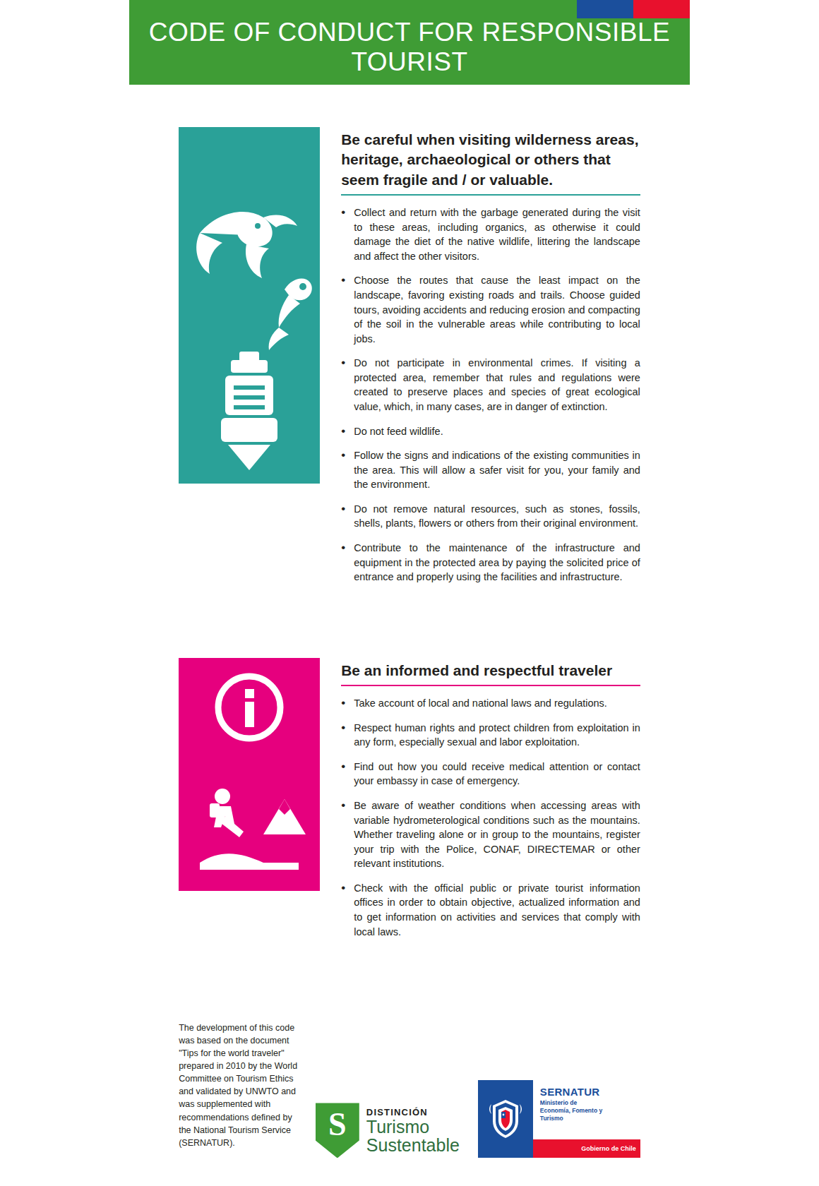CODE OF CONDUCT FOR RESPONSIBLE TOURIST
Be careful when visiting wilderness areas, heritage, archaeological or others that seem fragile and / or valuable.
Collect and return with the garbage generated during the visit to these areas, including organics, as otherwise it could damage the diet of the native wildlife, littering the landscape and affect the other visitors.
Choose the routes that cause the least impact on the landscape, favoring existing roads and trails. Choose guided tours, avoiding accidents and reducing erosion and compacting of the soil in the vulnerable areas while contributing to local jobs.
Do not participate in environmental crimes. If visiting a protected area, remember that rules and regulations were created to preserve places and species of great ecological value, which, in many cases, are in danger of extinction.
Do not feed wildlife.
Follow the signs and indications of the existing communities in the area. This will allow a safer visit for you, your family and the environment.
Do not remove natural resources, such as stones, fossils, shells, plants, flowers or others from their original environment.
Contribute to the maintenance of the infrastructure and equipment in the protected area by paying the solicited price of entrance and properly using the facilities and infrastructure.
Be an informed and respectful traveler
Take account of local and national laws and regulations.
Respect human rights and protect children from exploitation in any form, especially sexual and labor exploitation.
Find out how you could receive medical attention or contact your embassy in case of emergency.
Be aware of weather conditions when accessing areas with variable hydrometerological conditions such as the mountains. Whether traveling alone or in group to the mountains, register your trip with the Police, CONAF, DIRECTEMAR or other relevant institutions.
Check with the official public or private tourist information offices in order to obtain objective, actualized information and to get information on activities and services that comply with local laws.
The development of this code was based on the document "Tips for the world traveler" prepared in 2010 by the World Committee on Tourism Ethics and validated by UNWTO and was supplemented with recommendations defined by the National Tourism Service (SERNATUR).
S
DISTINCIÓN
Turismo
Sustentable
SERNATUR
Ministerio de
Economía, Fomento y
Turismo
Gobierno de Chile